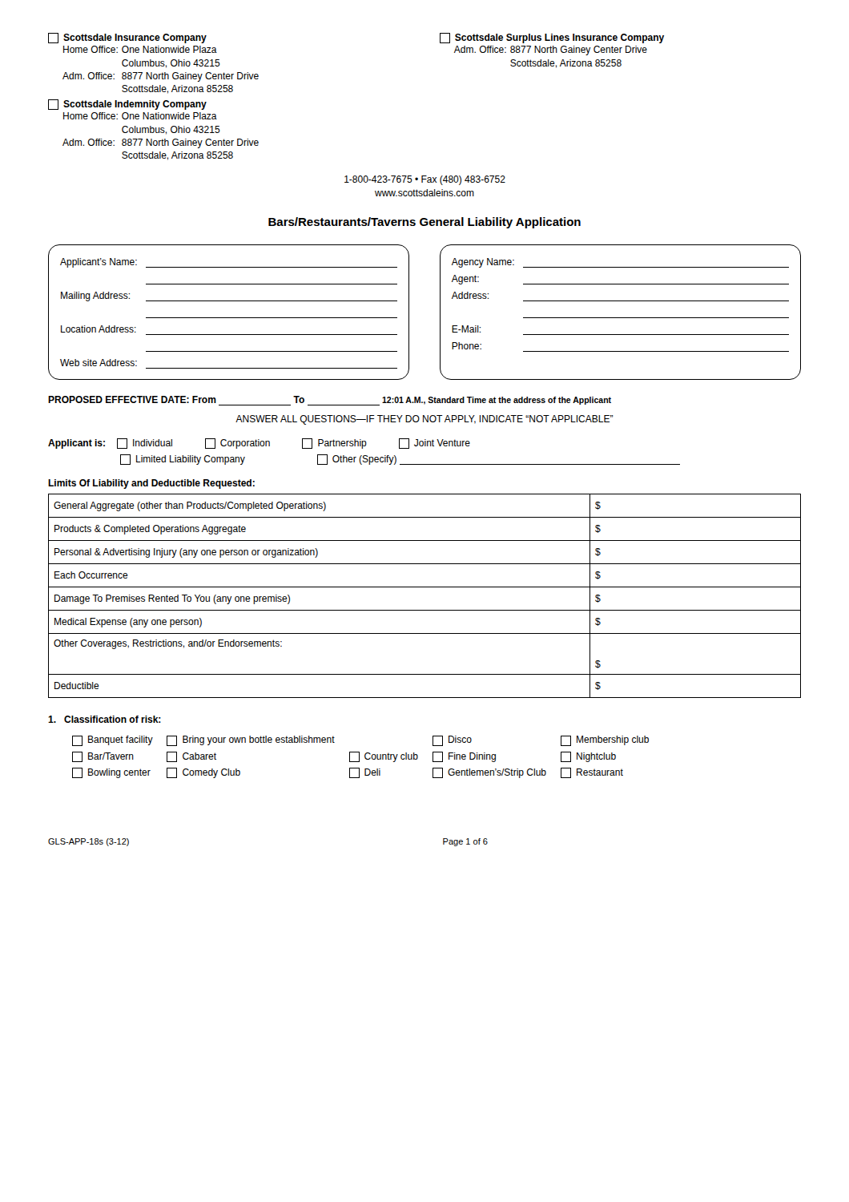Scottsdale Insurance Company
| Home Office: | One Nationwide Plaza |
| | Columbus, Ohio 43215 |
| Adm. Office: | 8877 North Gainey Center Drive |
| | Scottsdale, Arizona 85258 |
Scottsdale Surplus Lines Insurance Company
| Adm. Office: | 8877 North Gainey Center Drive |
| | Scottsdale, Arizona 85258 |
Scottsdale Indemnity Company
| Home Office: | One Nationwide Plaza |
| | Columbus, Ohio 43215 |
| Adm. Office: | 8877 North Gainey Center Drive |
| | Scottsdale, Arizona 85258 |
1-800-423-7675 • Fax (480) 483-6752
www.scottsdaleins.com
Bars/Restaurants/Taverns General Liability Application
| Applicant’s Name: | |
| Mailing Address: | |
| Location Address: | |
| Web site Address: | |
| Agency Name: | |
| Agent: | |
| Address: | |
| E-Mail: | |
| Phone: | |
PROPOSED EFFECTIVE DATE: From To 12:01 A.M., Standard Time at the address of the Applicant
ANSWER ALL QUESTIONS—IF THEY DO NOT APPLY, INDICATE “NOT APPLICABLE”
Applicant is: Individual Corporation Partnership Joint Venture
Limited Liability Company Other (Specify)
Limits Of Liability and Deductible Requested:
| General Aggregate (other than Products/Completed Operations) | $ |
| Products & Completed Operations Aggregate | $ |
| Personal & Advertising Injury (any one person or organization) | $ |
| Each Occurrence | $ |
| Damage To Premises Rented To You (any one premise) | $ |
| Medical Expense (any one person) | $ |
| Other Coverages, Restrictions, and/or Endorsements: | $ |
| Deductible | $ |
1. Classification of risk:
| Banquet facility | Bring your own bottle establishment | | Disco | Membership club |
| Bar/Tavern | Cabaret | Country club | Fine Dining | Nightclub |
| Bowling center | Comedy Club | Deli | Gentlemen’s/Strip Club | Restaurant |
GLS-APP-18s (3-12)
Page 1 of 6